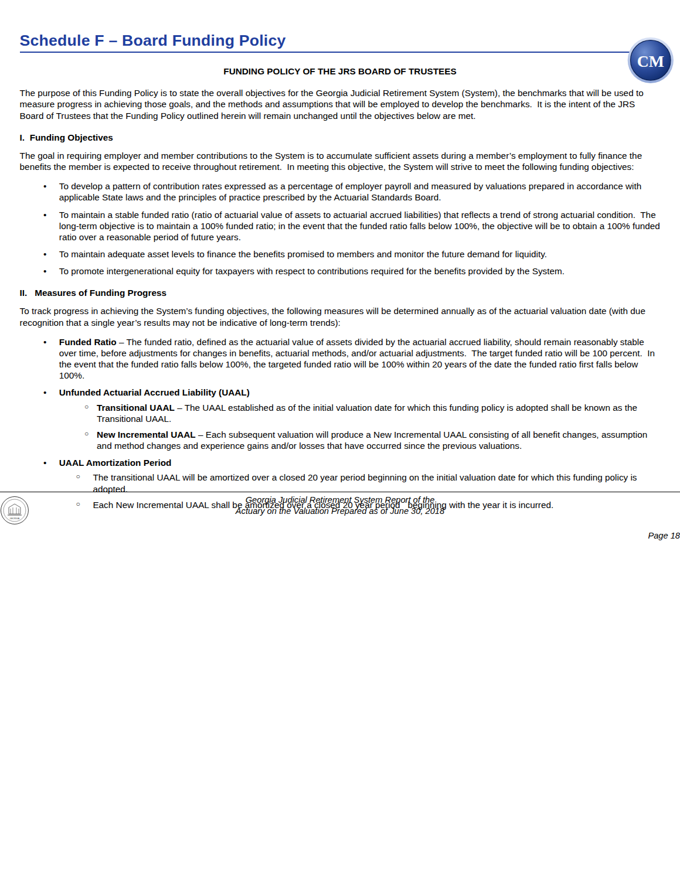CM
Schedule F – Board Funding Policy
FUNDING POLICY OF THE JRS BOARD OF TRUSTEES
The purpose of this Funding Policy is to state the overall objectives for the Georgia Judicial Retirement System (System), the benchmarks that will be used to measure progress in achieving those goals, and the methods and assumptions that will be employed to develop the benchmarks. It is the intent of the JRS Board of Trustees that the Funding Policy outlined herein will remain unchanged until the objectives below are met.
I. Funding Objectives
The goal in requiring employer and member contributions to the System is to accumulate sufficient assets during a member’s employment to fully finance the benefits the member is expected to receive throughout retirement. In meeting this objective, the System will strive to meet the following funding objectives:
To develop a pattern of contribution rates expressed as a percentage of employer payroll and measured by valuations prepared in accordance with applicable State laws and the principles of practice prescribed by the Actuarial Standards Board.
To maintain a stable funded ratio (ratio of actuarial value of assets to actuarial accrued liabilities) that reflects a trend of strong actuarial condition. The long-term objective is to maintain a 100% funded ratio; in the event that the funded ratio falls below 100%, the objective will be to obtain a 100% funded ratio over a reasonable period of future years.
To maintain adequate asset levels to finance the benefits promised to members and monitor the future demand for liquidity.
To promote intergenerational equity for taxpayers with respect to contributions required for the benefits provided by the System.
II. Measures of Funding Progress
To track progress in achieving the System’s funding objectives, the following measures will be determined annually as of the actuarial valuation date (with due recognition that a single year’s results may not be indicative of long-term trends):
Funded Ratio – The funded ratio, defined as the actuarial value of assets divided by the actuarial accrued liability, should remain reasonably stable over time, before adjustments for changes in benefits, actuarial methods, and/or actuarial adjustments. The target funded ratio will be 100 percent. In the event that the funded ratio falls below 100%, the targeted funded ratio will be 100% within 20 years of the date the funded ratio first falls below 100%.
Unfunded Actuarial Accrued Liability (UAAL)
Transitional UAAL – The UAAL established as of the initial valuation date for which this funding policy is adopted shall be known as the Transitional UAAL.
New Incremental UAAL – Each subsequent valuation will produce a New Incremental UAAL consisting of all benefit changes, assumption and method changes and experience gains and/or losses that have occurred since the previous valuations.
UAAL Amortization Period
The transitional UAAL will be amortized over a closed 20 year period beginning on the initial valuation date for which this funding policy is adopted.
Each New Incremental UAAL shall be amortized over a closed 20 year period beginning with the year it is incurred.
GEORGIA
Georgia Judicial Retirement System Report of the
Actuary on the Valuation Prepared as of June 30, 2018
Page 18